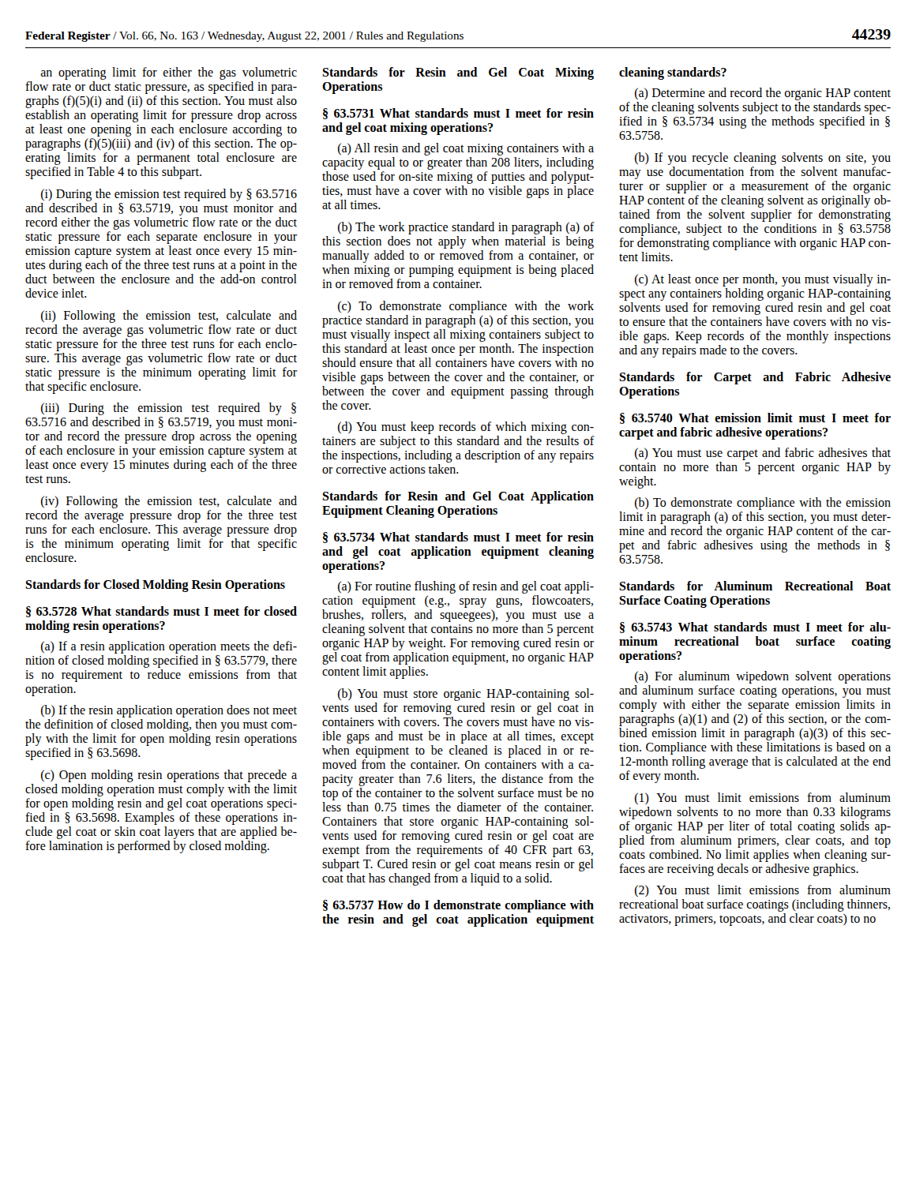Federal Register / Vol. 66, No. 163 / Wednesday, August 22, 2001 / Rules and Regulations
44239
an operating limit for either the gas volumetric flow rate or duct static pressure, as specified in paragraphs (f)(5)(i) and (ii) of this section. You must also establish an operating limit for pressure drop across at least one opening in each enclosure according to paragraphs (f)(5)(iii) and (iv) of this section. The operating limits for a permanent total enclosure are specified in Table 4 to this subpart.
(i) During the emission test required by § 63.5716 and described in § 63.5719, you must monitor and record either the gas volumetric flow rate or the duct static pressure for each separate enclosure in your emission capture system at least once every 15 minutes during each of the three test runs at a point in the duct between the enclosure and the add-on control device inlet.
(ii) Following the emission test, calculate and record the average gas volumetric flow rate or duct static pressure for the three test runs for each enclosure. This average gas volumetric flow rate or duct static pressure is the minimum operating limit for that specific enclosure.
(iii) During the emission test required by § 63.5716 and described in § 63.5719, you must monitor and record the pressure drop across the opening of each enclosure in your emission capture system at least once every 15 minutes during each of the three test runs.
(iv) Following the emission test, calculate and record the average pressure drop for the three test runs for each enclosure. This average pressure drop is the minimum operating limit for that specific enclosure.
Standards for Closed Molding Resin Operations
§ 63.5728 What standards must I meet for closed molding resin operations?
(a) If a resin application operation meets the definition of closed molding specified in § 63.5779, there is no requirement to reduce emissions from that operation.
(b) If the resin application operation does not meet the definition of closed molding, then you must comply with the limit for open molding resin operations specified in § 63.5698.
(c) Open molding resin operations that precede a closed molding operation must comply with the limit for open molding resin and gel coat operations specified in § 63.5698. Examples of these operations include gel coat or skin coat layers that are applied before lamination is performed by closed molding.
Standards for Resin and Gel Coat Mixing Operations
§ 63.5731 What standards must I meet for resin and gel coat mixing operations?
(a) All resin and gel coat mixing containers with a capacity equal to or greater than 208 liters, including those used for on-site mixing of putties and polyputties, must have a cover with no visible gaps in place at all times.
(b) The work practice standard in paragraph (a) of this section does not apply when material is being manually added to or removed from a container, or when mixing or pumping equipment is being placed in or removed from a container.
(c) To demonstrate compliance with the work practice standard in paragraph (a) of this section, you must visually inspect all mixing containers subject to this standard at least once per month. The inspection should ensure that all containers have covers with no visible gaps between the cover and the container, or between the cover and equipment passing through the cover.
(d) You must keep records of which mixing containers are subject to this standard and the results of the inspections, including a description of any repairs or corrective actions taken.
Standards for Resin and Gel Coat Application Equipment Cleaning Operations
§ 63.5734 What standards must I meet for resin and gel coat application equipment cleaning operations?
(a) For routine flushing of resin and gel coat application equipment (e.g., spray guns, flowcoaters, brushes, rollers, and squeegees), you must use a cleaning solvent that contains no more than 5 percent organic HAP by weight. For removing cured resin or gel coat from application equipment, no organic HAP content limit applies.
(b) You must store organic HAP-containing solvents used for removing cured resin or gel coat in containers with covers. The covers must have no visible gaps and must be in place at all times, except when equipment to be cleaned is placed in or removed from the container. On containers with a capacity greater than 7.6 liters, the distance from the top of the container to the solvent surface must be no less than 0.75 times the diameter of the container. Containers that store organic HAP-containing solvents used for removing cured resin or gel coat are exempt from the requirements of 40 CFR part 63, subpart T. Cured resin or gel coat means resin or gel coat that has changed from a liquid to a solid.
§ 63.5737 How do I demonstrate compliance with the resin and gel coat application equipment cleaning standards?
(a) Determine and record the organic HAP content of the cleaning solvents subject to the standards specified in § 63.5734 using the methods specified in § 63.5758.
(b) If you recycle cleaning solvents on site, you may use documentation from the solvent manufacturer or supplier or a measurement of the organic HAP content of the cleaning solvent as originally obtained from the solvent supplier for demonstrating compliance, subject to the conditions in § 63.5758 for demonstrating compliance with organic HAP content limits.
(c) At least once per month, you must visually inspect any containers holding organic HAP-containing solvents used for removing cured resin and gel coat to ensure that the containers have covers with no visible gaps. Keep records of the monthly inspections and any repairs made to the covers.
Standards for Carpet and Fabric Adhesive Operations
§ 63.5740 What emission limit must I meet for carpet and fabric adhesive operations?
(a) You must use carpet and fabric adhesives that contain no more than 5 percent organic HAP by weight.
(b) To demonstrate compliance with the emission limit in paragraph (a) of this section, you must determine and record the organic HAP content of the carpet and fabric adhesives using the methods in § 63.5758.
Standards for Aluminum Recreational Boat Surface Coating Operations
§ 63.5743 What standards must I meet for aluminum recreational boat surface coating operations?
(a) For aluminum wipedown solvent operations and aluminum surface coating operations, you must comply with either the separate emission limits in paragraphs (a)(1) and (2) of this section, or the combined emission limit in paragraph (a)(3) of this section. Compliance with these limitations is based on a 12-month rolling average that is calculated at the end of every month.
(1) You must limit emissions from aluminum wipedown solvents to no more than 0.33 kilograms of organic HAP per liter of total coating solids applied from aluminum primers, clear coats, and top coats combined. No limit applies when cleaning surfaces are receiving decals or adhesive graphics.
(2) You must limit emissions from aluminum recreational boat surface coatings (including thinners, activators, primers, topcoats, and clear coats) to no